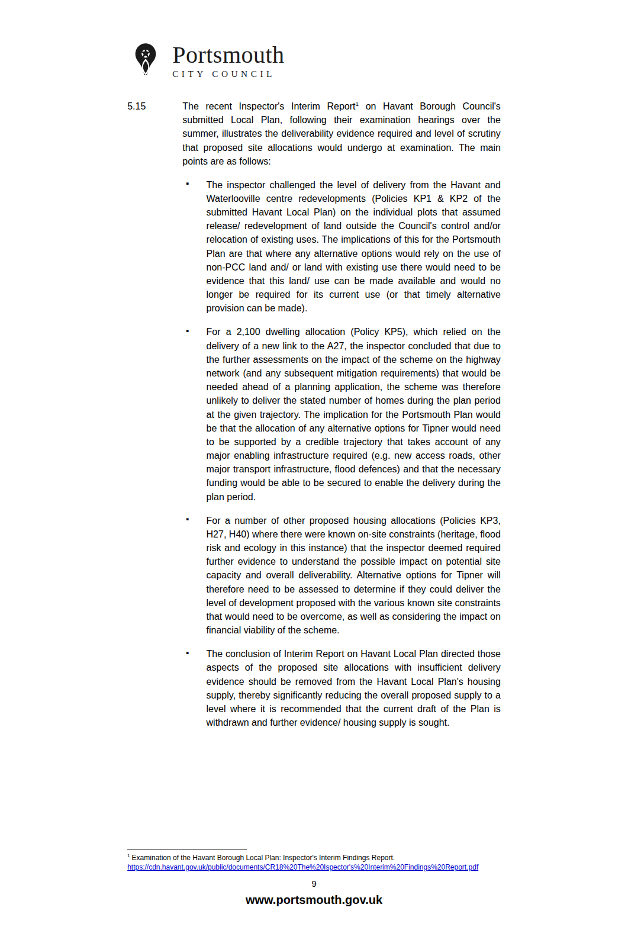Portsmouth
CITY COUNCIL
5.15
The recent Inspector's Interim Report1 on Havant Borough Council's submitted Local Plan, following their examination hearings over the summer, illustrates the deliverability evidence required and level of scrutiny that proposed site allocations would undergo at examination. The main points are as follows:
The inspector challenged the level of delivery from the Havant and Waterlooville centre redevelopments (Policies KP1 & KP2 of the submitted Havant Local Plan) on the individual plots that assumed release/ redevelopment of land outside the Council's control and/or relocation of existing uses. The implications of this for the Portsmouth Plan are that where any alternative options would rely on the use of non-PCC land and/ or land with existing use there would need to be evidence that this land/ use can be made available and would no longer be required for its current use (or that timely alternative provision can be made).
For a 2,100 dwelling allocation (Policy KP5), which relied on the delivery of a new link to the A27, the inspector concluded that due to the further assessments on the impact of the scheme on the highway network (and any subsequent mitigation requirements) that would be needed ahead of a planning application, the scheme was therefore unlikely to deliver the stated number of homes during the plan period at the given trajectory. The implication for the Portsmouth Plan would be that the allocation of any alternative options for Tipner would need to be supported by a credible trajectory that takes account of any major enabling infrastructure required (e.g. new access roads, other major transport infrastructure, flood defences) and that the necessary funding would be able to be secured to enable the delivery during the plan period.
For a number of other proposed housing allocations (Policies KP3, H27, H40) where there were known on-site constraints (heritage, flood risk and ecology in this instance) that the inspector deemed required further evidence to understand the possible impact on potential site capacity and overall deliverability. Alternative options for Tipner will therefore need to be assessed to determine if they could deliver the level of development proposed with the various known site constraints that would need to be overcome, as well as considering the impact on financial viability of the scheme.
The conclusion of Interim Report on Havant Local Plan directed those aspects of the proposed site allocations with insufficient delivery evidence should be removed from the Havant Local Plan's housing supply, thereby significantly reducing the overall proposed supply to a level where it is recommended that the current draft of the Plan is withdrawn and further evidence/ housing supply is sought.
1 Examination of the Havant Borough Local Plan: Inspector's Interim Findings Report.
https://cdn.havant.gov.uk/public/documents/CR18%20The%20Ispector's%20Interim%20Findings%20Report.pdf
9
www.portsmouth.gov.uk